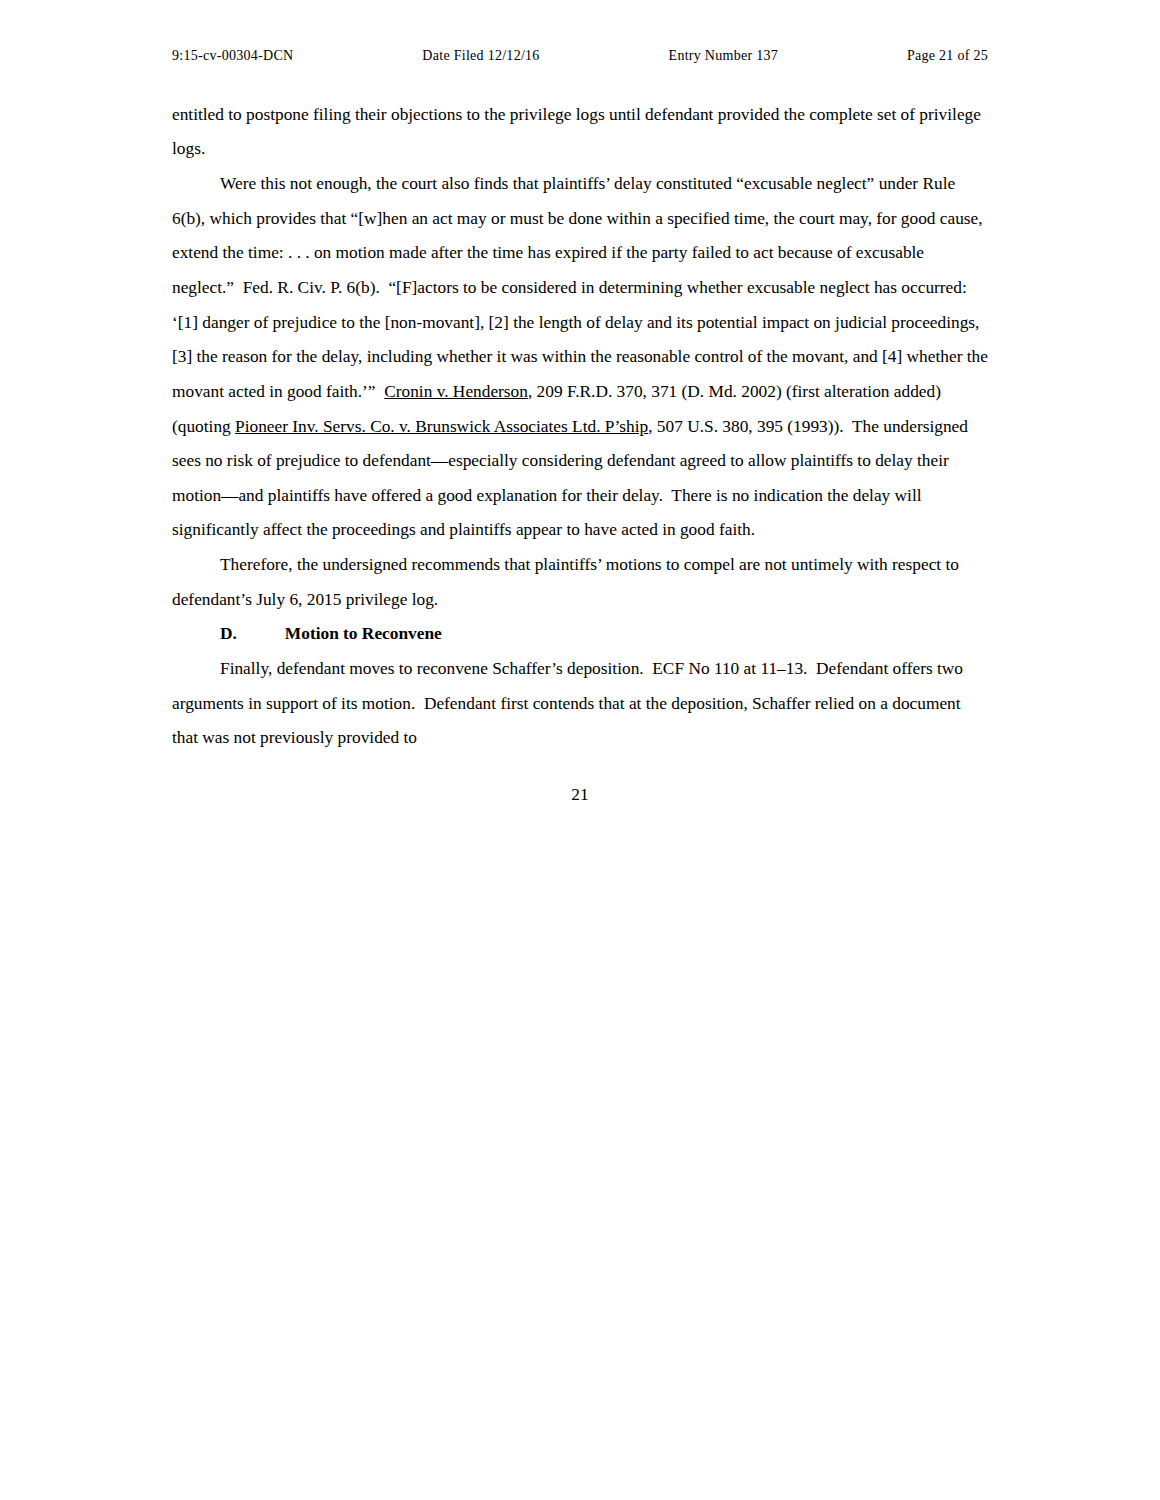9:15-cv-00304-DCN Date Filed 12/12/16 Entry Number 137 Page 21 of 25
entitled to postpone filing their objections to the privilege logs until defendant provided the complete set of privilege logs.
Were this not enough, the court also finds that plaintiffs’ delay constituted “excusable neglect” under Rule 6(b), which provides that “[w]hen an act may or must be done within a specified time, the court may, for good cause, extend the time: . . . on motion made after the time has expired if the party failed to act because of excusable neglect.” Fed. R. Civ. P. 6(b). “[F]actors to be considered in determining whether excusable neglect has occurred: ‘[1] danger of prejudice to the [non-movant], [2] the length of delay and its potential impact on judicial proceedings, [3] the reason for the delay, including whether it was within the reasonable control of the movant, and [4] whether the movant acted in good faith.’” Cronin v. Henderson, 209 F.R.D. 370, 371 (D. Md. 2002) (first alteration added) (quoting Pioneer Inv. Servs. Co. v. Brunswick Associates Ltd. P’ship, 507 U.S. 380, 395 (1993)). The undersigned sees no risk of prejudice to defendant—especially considering defendant agreed to allow plaintiffs to delay their motion—and plaintiffs have offered a good explanation for their delay. There is no indication the delay will significantly affect the proceedings and plaintiffs appear to have acted in good faith.
Therefore, the undersigned recommends that plaintiffs’ motions to compel are not untimely with respect to defendant’s July 6, 2015 privilege log.
D. Motion to Reconvene
Finally, defendant moves to reconvene Schaffer’s deposition. ECF No 110 at 11–13. Defendant offers two arguments in support of its motion. Defendant first contends that at the deposition, Schaffer relied on a document that was not previously provided to
21